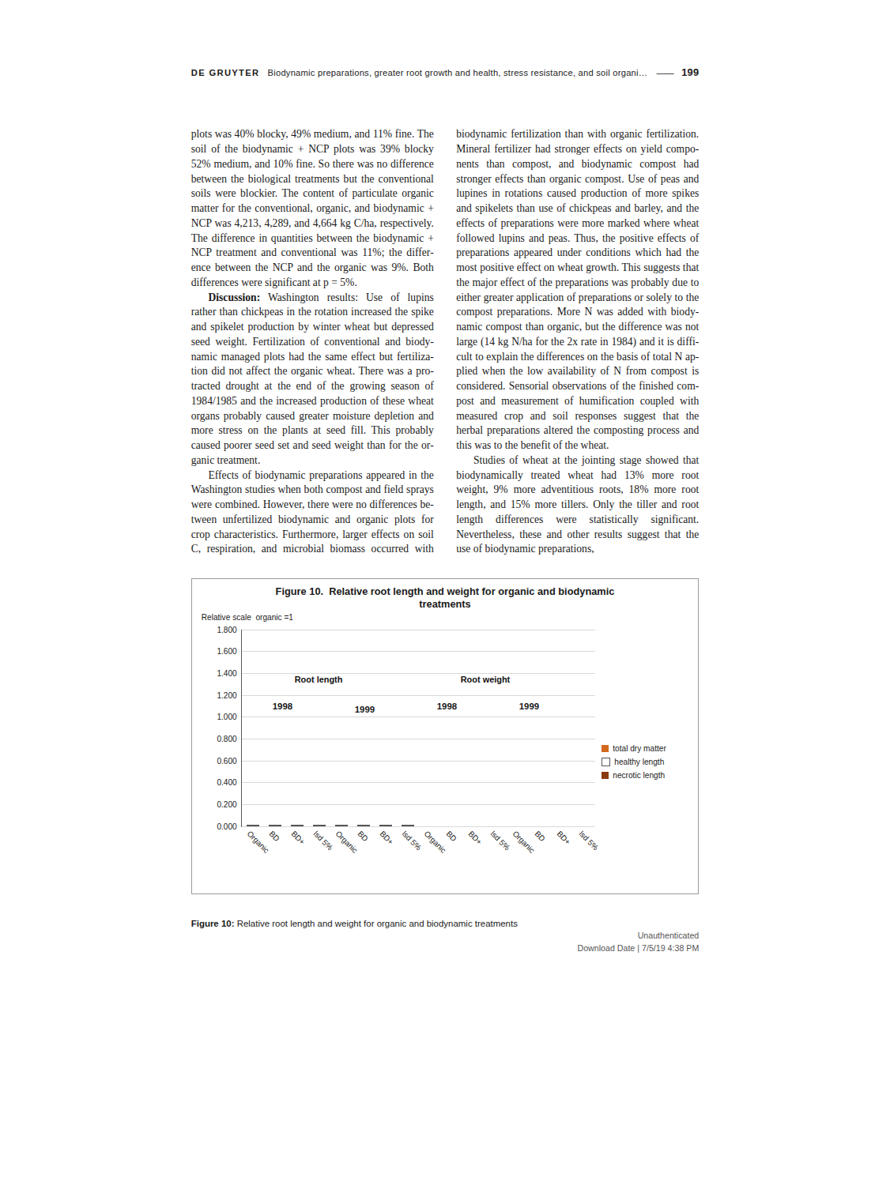De Gruyter Biodynamic preparations, greater root growth and health, stress resistance, and soil organic matter... —— 199
plots was 40% blocky, 49% medium, and 11% fine. The soil of the biodynamic + NCP plots was 39% blocky 52% medium, and 10% fine. So there was no difference between the biological treatments but the conventional soils were blockier. The content of particulate organic matter for the conventional, organic, and biodynamic + NCP was 4,213, 4,289, and 4,664 kg C/ha, respectively. The difference in quantities between the biodynamic + NCP treatment and conventional was 11%; the difference between the NCP and the organic was 9%. Both differences were significant at p = 5%.
Discussion: Washington results: Use of lupins rather than chickpeas in the rotation increased the spike and spikelet production by winter wheat but depressed seed weight. Fertilization of conventional and biodynamic managed plots had the same effect but fertilization did not affect the organic wheat. There was a protracted drought at the end of the growing season of 1984/1985 and the increased production of these wheat organs probably caused greater moisture depletion and more stress on the plants at seed fill. This probably caused poorer seed set and seed weight than for the organic treatment.
Effects of biodynamic preparations appeared in the Washington studies when both compost and field sprays were combined. However, there were no differences between unfertilized biodynamic and organic plots for crop characteristics. Furthermore, larger effects on soil C, respiration, and microbial biomass occurred with biodynamic fertilization than with organic fertilization. Mineral fertilizer had stronger effects on yield components than compost, and biodynamic compost had stronger effects than organic compost. Use of peas and lupines in rotations caused production of more spikes and spikelets than use of chickpeas and barley, and the effects of preparations were more marked where wheat followed lupins and peas. Thus, the positive effects of preparations appeared under conditions which had the most positive effect on wheat growth. This suggests that the major effect of the preparations was probably due to either greater application of preparations or solely to the compost preparations. More N was added with biodynamic compost than organic, but the difference was not large (14 kg N/ha for the 2x rate in 1984) and it is difficult to explain the differences on the basis of total N applied when the low availability of N from compost is considered. Sensorial observations of the finished compost and measurement of humification coupled with measured crop and soil responses suggest that the herbal preparations altered the composting process and this was to the benefit of the wheat.
Studies of wheat at the jointing stage showed that biodynamically treated wheat had 13% more root weight, 9% more adventitious roots, 18% more root length, and 15% more tillers. Only the tiller and root length differences were statistically significant. Nevertheless, these and other results suggest that the use of biodynamic preparations,
Figure 10. Relative root length and weight for organic and biodynamic
treatments
Relative scale organic =1
Root length
Root weight
1998
1999
1998
1999
1.800
1.600
1.400
1.200
1.000
0.800
0.600
0.400
0.200
0.000
Organic
BD
BD+
lsd 5%
Organic
BD
BD+
lsd 5%
Organic
BD
BD+
lsd 5%
Organic
BD
BD+
lsd 5%
total dry matter
healthy length
necrotic length
Figure 10: Relative root length and weight for organic and biodynamic treatments
Unauthenticated
Download Date | 7/5/19 4:38 PM